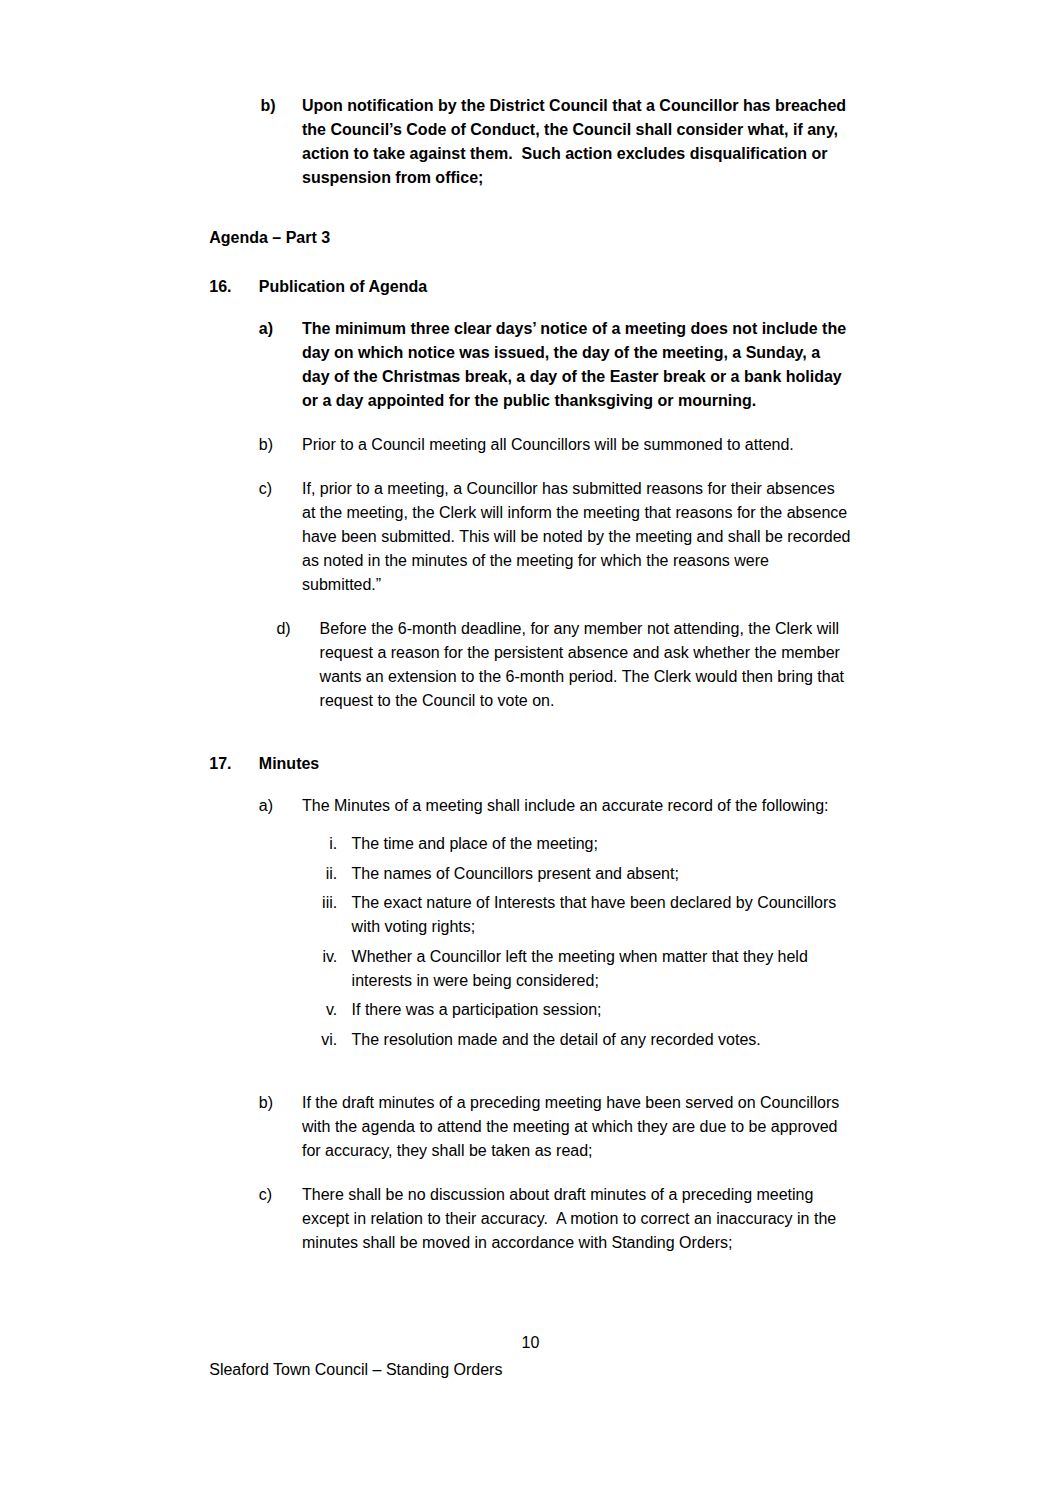b) Upon notification by the District Council that a Councillor has breached the Council’s Code of Conduct, the Council shall consider what, if any, action to take against them. Such action excludes disqualification or suspension from office;
Agenda – Part 3
16.
Publication of Agenda
a) The minimum three clear days’ notice of a meeting does not include the day on which notice was issued, the day of the meeting, a Sunday, a day of the Christmas break, a day of the Easter break or a bank holiday or a day appointed for the public thanksgiving or mourning.
b) Prior to a Council meeting all Councillors will be summoned to attend.
c) If, prior to a meeting, a Councillor has submitted reasons for their absences at the meeting, the Clerk will inform the meeting that reasons for the absence have been submitted. This will be noted by the meeting and shall be recorded as noted in the minutes of the meeting for which the reasons were submitted.”
d) Before the 6-month deadline, for any member not attending, the Clerk will request a reason for the persistent absence and ask whether the member wants an extension to the 6-month period. The Clerk would then bring that request to the Council to vote on.
17.
Minutes
a) The Minutes of a meeting shall include an accurate record of the following:
i. The time and place of the meeting;
ii. The names of Councillors present and absent;
iii. The exact nature of Interests that have been declared by Councillors with voting rights;
iv. Whether a Councillor left the meeting when matter that they held interests in were being considered;
v. If there was a participation session;
vi. The resolution made and the detail of any recorded votes.
b) If the draft minutes of a preceding meeting have been served on Councillors with the agenda to attend the meeting at which they are due to be approved for accuracy, they shall be taken as read;
c) There shall be no discussion about draft minutes of a preceding meeting except in relation to their accuracy. A motion to correct an inaccuracy in the minutes shall be moved in accordance with Standing Orders;
10
Sleaford Town Council – Standing Orders